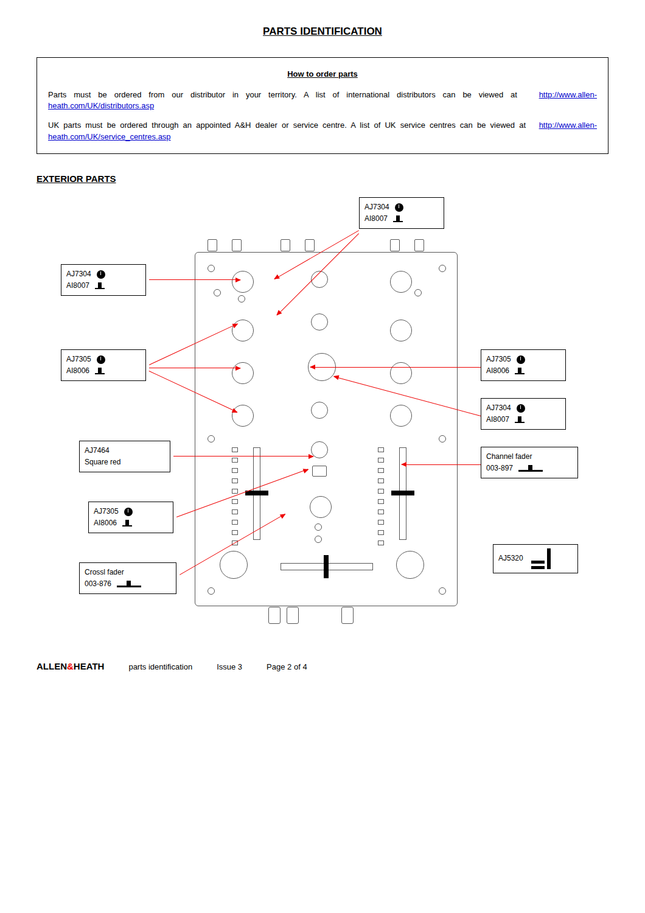PARTS IDENTIFICATION
How to order parts
Parts must be ordered from our distributor in your territory. A list of international distributors can be viewed at http://www.allen-heath.com/UK/distributors.asp
UK parts must be ordered through an appointed A&H dealer or service centre. A list of UK service centres can be viewed at http://www.allen-heath.com/UK/service_centres.asp
EXTERIOR PARTS
AJ7304 AI8007
AJ7304 AI8007
AJ7305 AI8006
AJ7305 AI8006
AJ7304 AI8007
AJ7464 Square red
Channel fader 003-897
AJ7305 AI8006
Crossl fader 003-876
AJ5320
ALLEN&HEATH parts identification Issue 3 Page 2 of 4